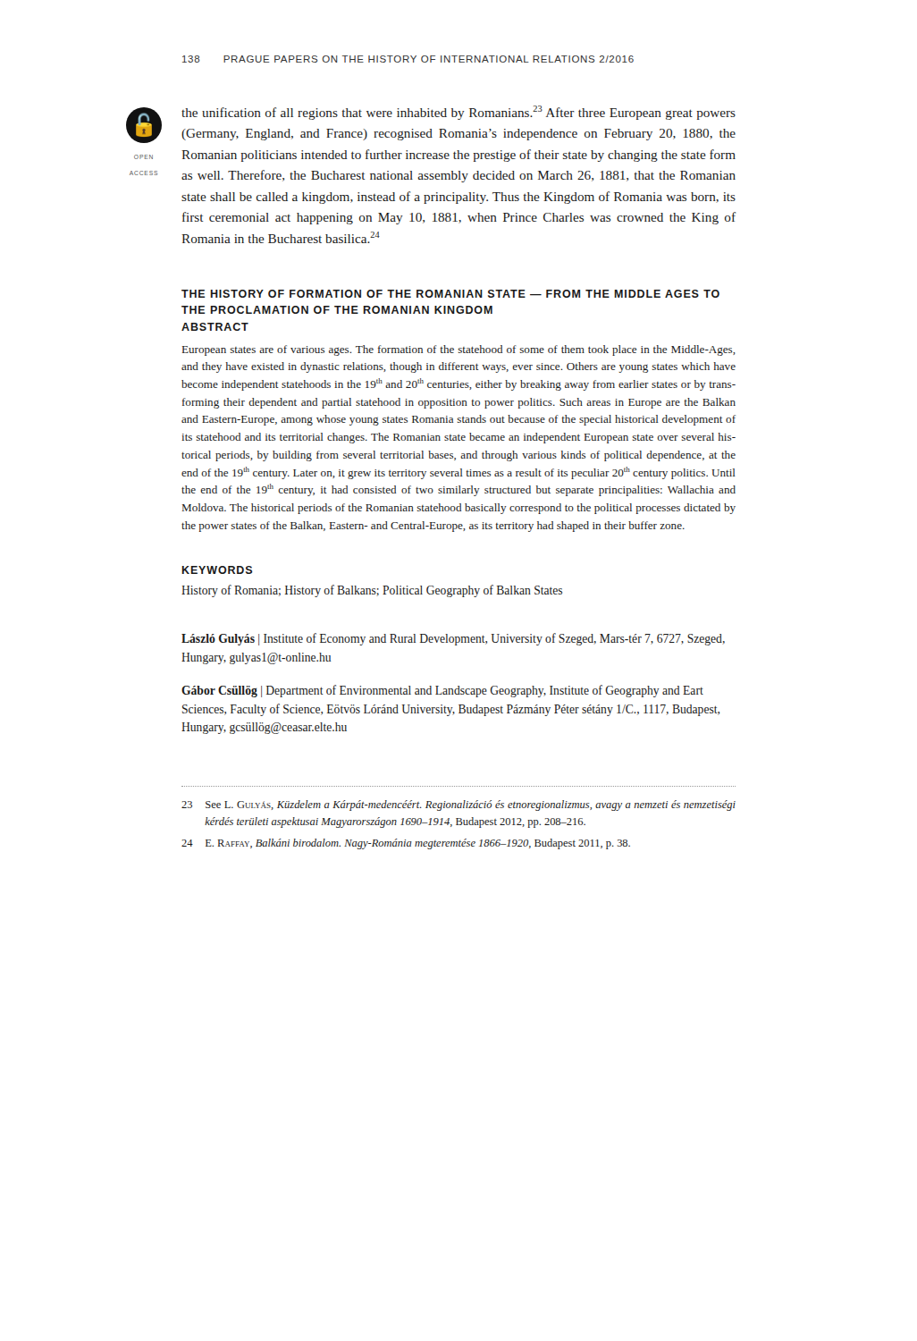138 Prague Papers on the History of International Relations 2/2016
🔓 Open
Access
the unification of all regions that were inhabited by Romanians.23 After three European great powers (Germany, England, and France) recognised Romania’s independence on February 20, 1880, the Romanian politicians intended to further increase the prestige of their state by changing the state form as well. Therefore, the Bucharest national assembly decided on March 26, 1881, that the Romanian state shall be called a kingdom, instead of a principality. Thus the Kingdom of Romania was born, its first ceremonial act happening on May 10, 1881, when Prince Charles was crowned the King of Romania in the Bucharest basilica.24
The History of Formation of the Romanian State — from the Middle Ages to the Proclamation of the Romanian Kingdom
Abstract
European states are of various ages. The formation of the statehood of some of them took place in the Middle-Ages, and they have existed in dynastic relations, though in different ways, ever since. Others are young states which have become independent statehoods in the 19th and 20th centuries, either by breaking away from earlier states or by transforming their dependent and partial statehood in opposition to power politics. Such areas in Europe are the Balkan and Eastern-Europe, among whose young states Romania stands out because of the special historical development of its statehood and its territorial changes. The Romanian state became an independent European state over several historical periods, by building from several territorial bases, and through various kinds of political dependence, at the end of the 19th century. Later on, it grew its territory several times as a result of its peculiar 20th century politics. Until the end of the 19th century, it had consisted of two similarly structured but separate principalities: Wallachia and Moldova. The historical periods of the Romanian statehood basically correspond to the political processes dictated by the power states of the Balkan, Eastern- and Central-Europe, as its territory had shaped in their buffer zone.
Keywords
History of Romania; History of Balkans; Political Geography of Balkan States
László Gulyás | Institute of Economy and Rural Development, University of Szeged, Mars-tér 7, 6727, Szeged, Hungary, gulyas1@t-online.hu
Gábor Csüllög | Department of Environmental and Landscape Geography, Institute of Geography and Eart Sciences, Faculty of Science, Eötvös Lóránd University, Budapest Pázmány Péter sétány 1/C., 1117, Budapest, Hungary, gcsüllög@ceasar.elte.hu
See L. Gulyás, Küzdelem a Kárpát-medencéért. Regionalizáció és etnoregionalizmus, avagy a nemzeti és nemzetiségi kérdés területi aspektusai Magyarországon 1690–1914, Budapest 2012, pp. 208–216.
E. Raffay, Balkáni birodalom. Nagy-Románia megteremtése 1866–1920, Budapest 2011, p. 38.